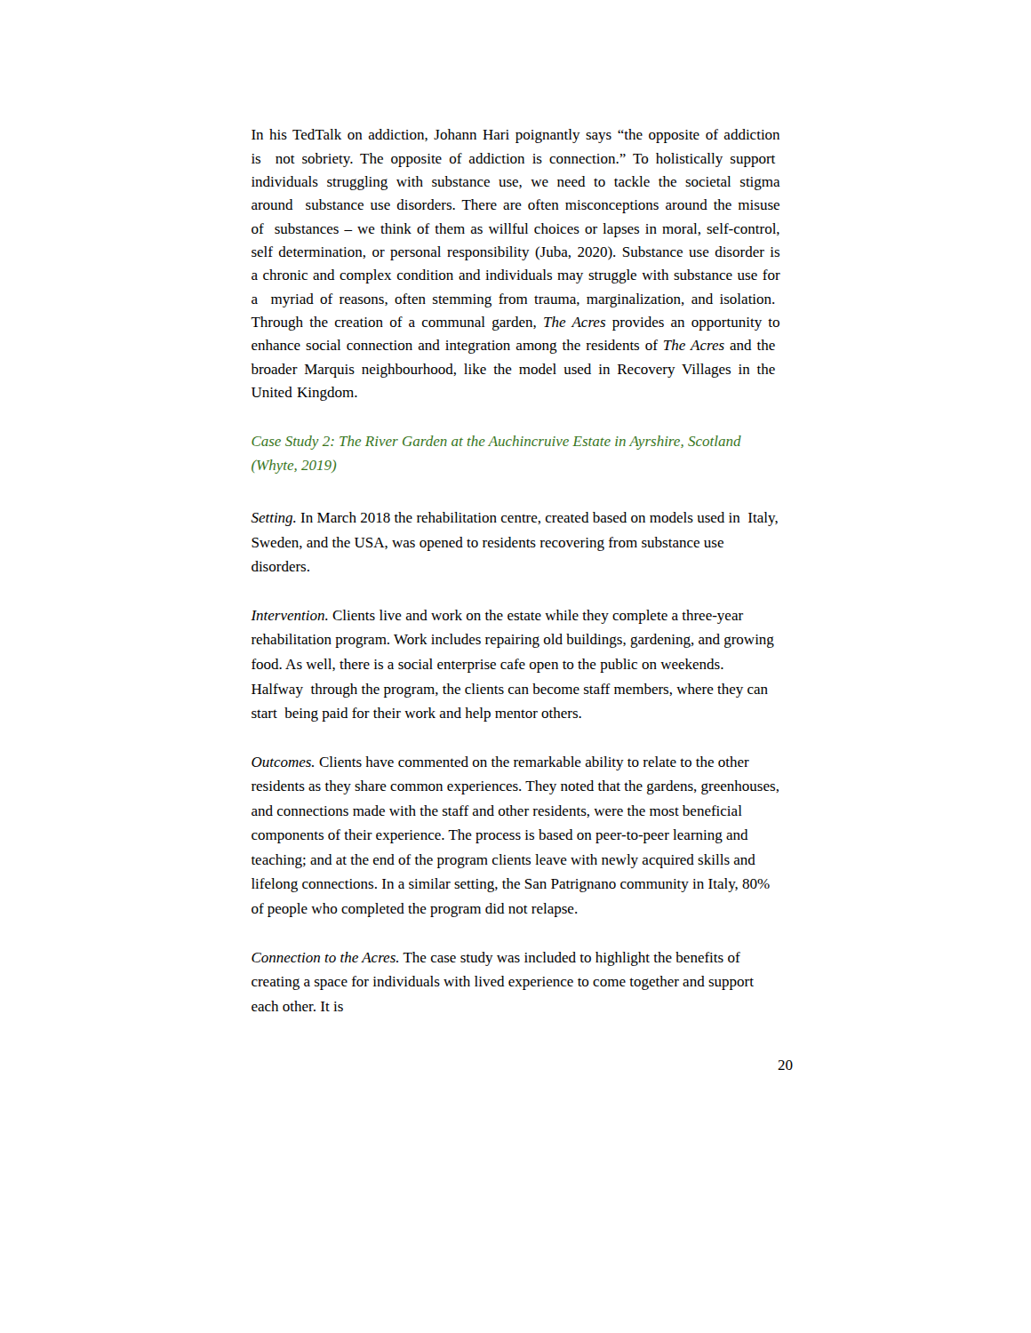In his TedTalk on addiction, Johann Hari poignantly says “the opposite of addiction is not sobriety. The opposite of addiction is connection.” To holistically support individuals struggling with substance use, we need to tackle the societal stigma around substance use disorders. There are often misconceptions around the misuse of substances – we think of them as willful choices or lapses in moral, self-control, self determination, or personal responsibility (Juba, 2020). Substance use disorder is a chronic and complex condition and individuals may struggle with substance use for a myriad of reasons, often stemming from trauma, marginalization, and isolation. Through the creation of a communal garden, The Acres provides an opportunity to enhance social connection and integration among the residents of The Acres and the broader Marquis neighbourhood, like the model used in Recovery Villages in the United Kingdom.
Case Study 2: The River Garden at the Auchincruive Estate in Ayrshire, Scotland (Whyte, 2019)
Setting. In March 2018 the rehabilitation centre, created based on models used in Italy, Sweden, and the USA, was opened to residents recovering from substance use disorders.
Intervention. Clients live and work on the estate while they complete a three-year rehabilitation program. Work includes repairing old buildings, gardening, and growing food. As well, there is a social enterprise cafe open to the public on weekends. Halfway through the program, the clients can become staff members, where they can start being paid for their work and help mentor others.
Outcomes. Clients have commented on the remarkable ability to relate to the other residents as they share common experiences. They noted that the gardens, greenhouses, and connections made with the staff and other residents, were the most beneficial components of their experience. The process is based on peer-to-peer learning and teaching; and at the end of the program clients leave with newly acquired skills and lifelong connections. In a similar setting, the San Patrignano community in Italy, 80% of people who completed the program did not relapse.
Connection to the Acres. The case study was included to highlight the benefits of creating a space for individuals with lived experience to come together and support each other. It is
20